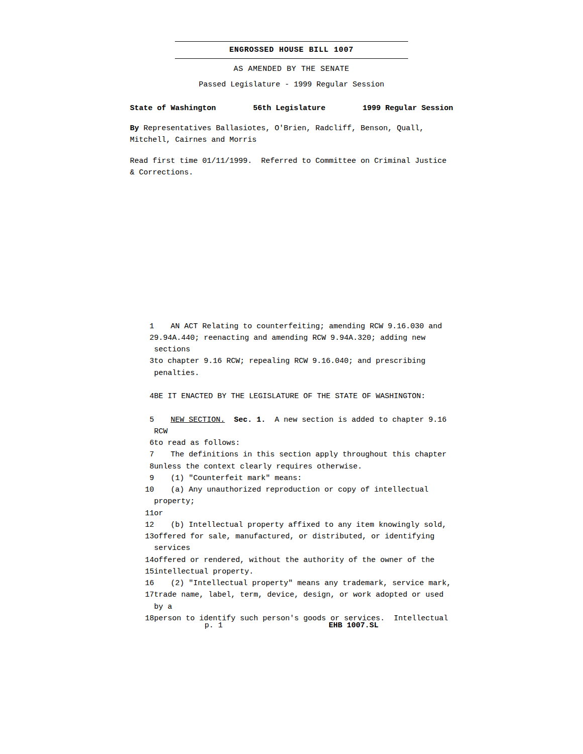ENGROSSED HOUSE BILL 1007
AS AMENDED BY THE SENATE
Passed Legislature - 1999 Regular Session
State of Washington 56th Legislature 1999 Regular Session
By Representatives Ballasiotes, O'Brien, Radcliff, Benson, Quall, Mitchell, Cairnes and Morris
Read first time 01/11/1999. Referred to Committee on Criminal Justice & Corrections.
| 1 | AN ACT Relating to counterfeiting; amending RCW 9.16.030 and |
| 2 | 9.94A.440; reenacting and amending RCW 9.94A.320; adding new sections |
| 3 | to chapter 9.16 RCW; repealing RCW 9.16.040; and prescribing penalties. |
| 4 | BE IT ENACTED BY THE LEGISLATURE OF THE STATE OF WASHINGTON: |
| 5 | NEW SECTION. Sec. 1. A new section is added to chapter 9.16 RCW |
| 6 | to read as follows: |
| 7 | The definitions in this section apply throughout this chapter |
| 8 | unless the context clearly requires otherwise. |
| 9 | (1) "Counterfeit mark" means: |
| 10 | (a) Any unauthorized reproduction or copy of intellectual property; |
| 11 | or |
| 12 | (b) Intellectual property affixed to any item knowingly sold, |
| 13 | offered for sale, manufactured, or distributed, or identifying services |
| 14 | offered or rendered, without the authority of the owner of the |
| 15 | intellectual property. |
| 16 | (2) "Intellectual property" means any trademark, service mark, |
| 17 | trade name, label, term, device, design, or work adopted or used by a |
| 18 | person to identify such person's goods or services. Intellectual |
p. 1 EHB 1007.SL